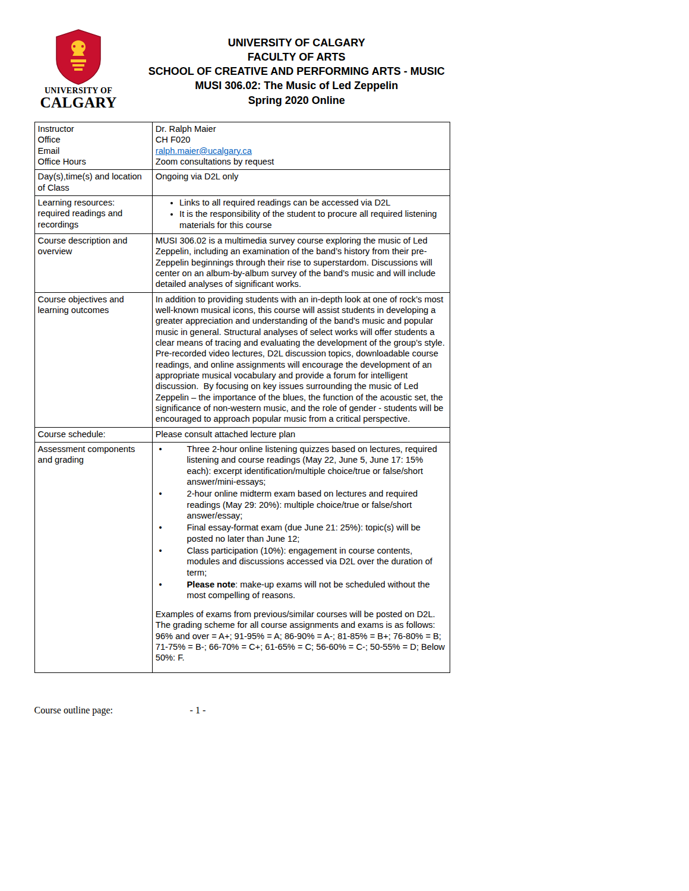UNIVERSITY OF CALGARY
UNIVERSITY OF CALGARY
FACULTY OF ARTS
SCHOOL OF CREATIVE AND PERFORMING ARTS - MUSIC
MUSI 306.02: The Music of Led Zeppelin
Spring 2020 Online
| Instructor Office Email Office Hours | Dr. Ralph Maier CH F020 ralph.maier@ucalgary.ca Zoom consultations by request |
| Day(s),time(s) and location of Class | Ongoing via D2L only |
| Learning resources: required readings and recordings | Links to all required readings can be accessed via D2L It is the responsibility of the student to procure all required listening materials for this course |
| Course description and overview | MUSI 306.02 is a multimedia survey course exploring the music of Led Zeppelin, including an examination of the band’s history from their pre-Zeppelin beginnings through their rise to superstardom. Discussions will center on an album-by-album survey of the band’s music and will include detailed analyses of significant works. |
| Course objectives and learning outcomes | In addition to providing students with an in-depth look at one of rock’s most well-known musical icons, this course will assist students in developing a greater appreciation and understanding of the band’s music and popular music in general. Structural analyses of select works will offer students a clear means of tracing and evaluating the development of the group’s style. Pre-recorded video lectures, D2L discussion topics, downloadable course readings, and online assignments will encourage the development of an appropriate musical vocabulary and provide a forum for intelligent discussion. By focusing on key issues surrounding the music of Led Zeppelin – the importance of the blues, the function of the acoustic set, the significance of non-western music, and the role of gender - students will be encouraged to approach popular music from a critical perspective. |
| Course schedule: | Please consult attached lecture plan |
| Assessment components and grading | Three 2-hour online listening quizzes based on lectures, required listening and course readings (May 22, June 5, June 17: 15% each): excerpt identification/multiple choice/true or false/short answer/mini-essays; 2-hour online midterm exam based on lectures and required readings (May 29: 20%): multiple choice/true or false/short answer/essay; Final essay-format exam (due June 21: 25%): topic(s) will be posted no later than June 12; Class participation (10%): engagement in course contents, modules and discussions accessed via D2L over the duration of term; Please note : make-up exams will not be scheduled without the most compelling of reasons. Examples of exams from previous/similar courses will be posted on D2L. The grading scheme for all course assignments and exams is as follows: 96% and over = A+; 91-95% = A; 86-90% = A-; 81-85% = B+; 76-80% = B; 71-75% = B-; 66-70% = C+; 61-65% = C; 56-60% = C-; 50-55% = D; Below 50%: F. |
Course outline page: - 1 -